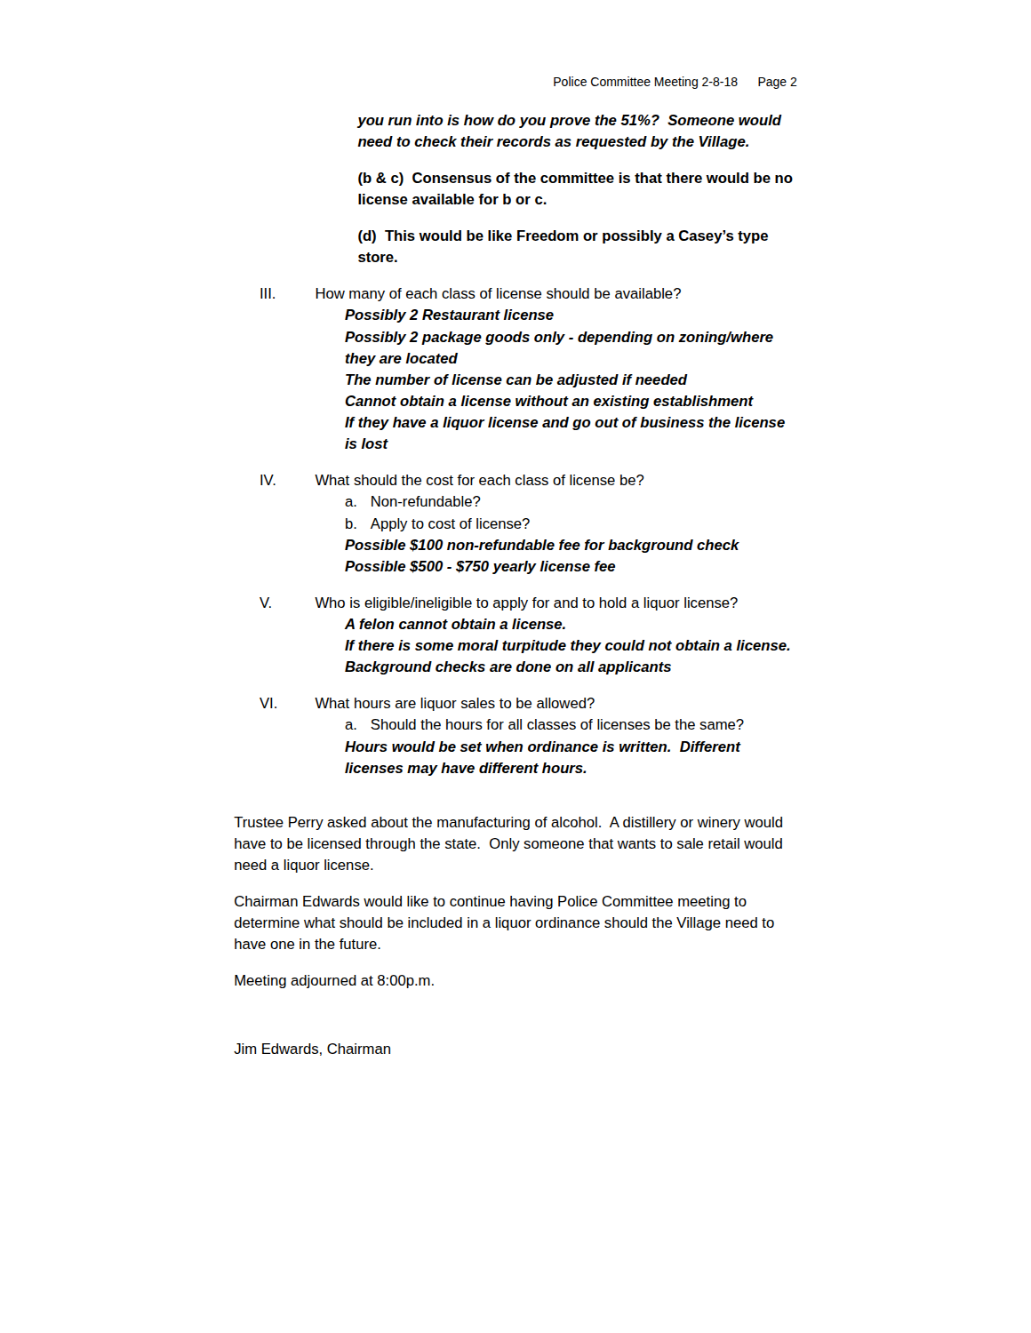Police Committee Meeting 2-8-18 Page 2
you run into is how do you prove the 51%? Someone would need to check their records as requested by the Village.
(b & c) Consensus of the committee is that there would be no license available for b or c.
(d) This would be like Freedom or possibly a Casey’s type store.
III.
How many of each class of license should be available?
Possibly 2 Restaurant license
Possibly 2 package goods only - depending on zoning/where they are located
The number of license can be adjusted if needed
Cannot obtain a license without an existing establishment
If they have a liquor license and go out of business the license is lost
IV.
What should the cost for each class of license be?
a.
Non-refundable?
b.
Apply to cost of license?
Possible $100 non-refundable fee for background check
Possible $500 - $750 yearly license fee
V.
Who is eligible/ineligible to apply for and to hold a liquor license?
A felon cannot obtain a license.
If there is some moral turpitude they could not obtain a license.
Background checks are done on all applicants
VI.
What hours are liquor sales to be allowed?
a.
Should the hours for all classes of licenses be the same?
Hours would be set when ordinance is written. Different licenses may have different hours.
Trustee Perry asked about the manufacturing of alcohol. A distillery or winery would have to be licensed through the state. Only someone that wants to sale retail would need a liquor license.
Chairman Edwards would like to continue having Police Committee meeting to determine what should be included in a liquor ordinance should the Village need to have one in the future.
Meeting adjourned at 8:00p.m.
Jim Edwards, Chairman